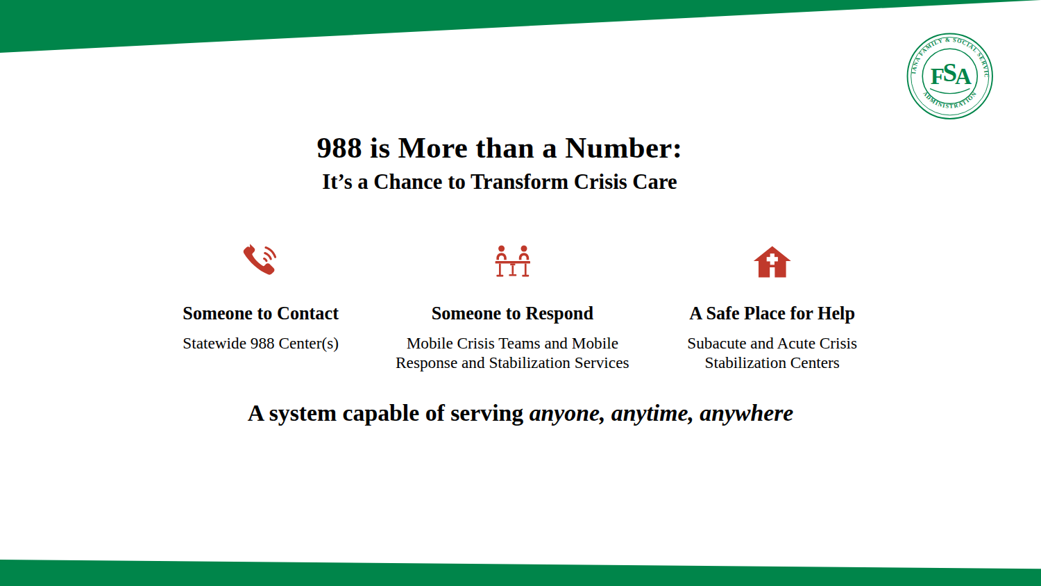INDIANA FAMILY & SOCIAL SERVICES ADMINISTRATION F S A
988 is More than a Number:
It’s a Chance to Transform Crisis Care
Someone to Contact
Statewide 988 Center(s)
Someone to Respond
Mobile Crisis Teams and Mobile Response and Stabilization Services
A Safe Place for Help
Subacute and Acute Crisis Stabilization Centers
A system capable of serving anyone, anytime, anywhere